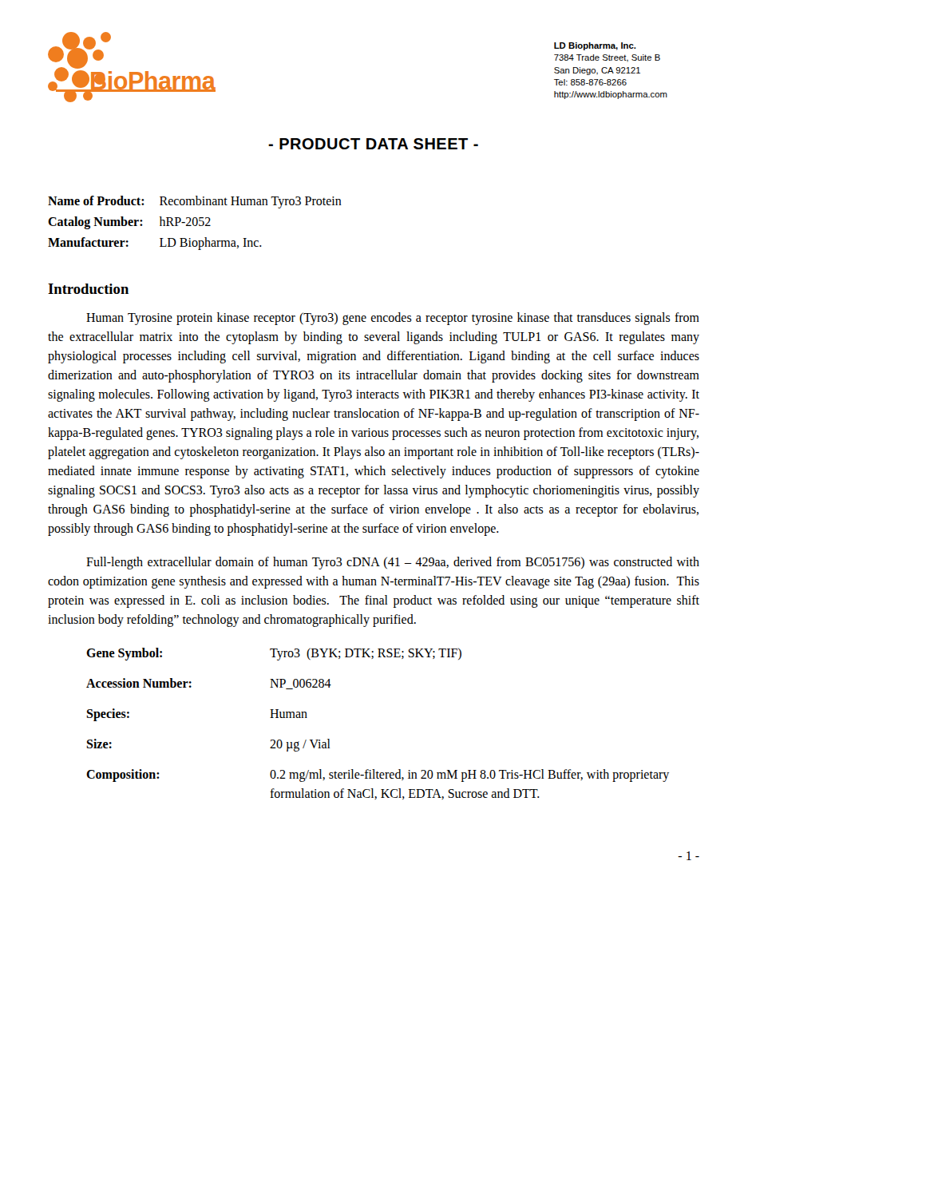BioPharma
LD Biopharma, Inc.
7384 Trade Street, Suite B
San Diego, CA 92121
Tel: 858-876-8266
http://www.ldbiopharma.com
- PRODUCT DATA SHEET -
| Name of Product: | Recombinant Human Tyro3 Protein |
| Catalog Number: | hRP-2052 |
| Manufacturer: | LD Biopharma, Inc. |
Introduction
Human Tyrosine protein kinase receptor (Tyro3) gene encodes a receptor tyrosine kinase that transduces signals from the extracellular matrix into the cytoplasm by binding to several ligands including TULP1 or GAS6. It regulates many physiological processes including cell survival, migration and differentiation. Ligand binding at the cell surface induces dimerization and auto-phosphorylation of TYRO3 on its intracellular domain that provides docking sites for downstream signaling molecules. Following activation by ligand, Tyro3 interacts with PIK3R1 and thereby enhances PI3-kinase activity. It activates the AKT survival pathway, including nuclear translocation of NF-kappa-B and up-regulation of transcription of NF-kappa-B-regulated genes. TYRO3 signaling plays a role in various processes such as neuron protection from excitotoxic injury, platelet aggregation and cytoskeleton reorganization. It Plays also an important role in inhibition of Toll-like receptors (TLRs)-mediated innate immune response by activating STAT1, which selectively induces production of suppressors of cytokine signaling SOCS1 and SOCS3. Tyro3 also acts as a receptor for lassa virus and lymphocytic choriomeningitis virus, possibly through GAS6 binding to phosphatidyl-serine at the surface of virion envelope . It also acts as a receptor for ebolavirus, possibly through GAS6 binding to phosphatidyl-serine at the surface of virion envelope.
Full-length extracellular domain of human Tyro3 cDNA (41 – 429aa, derived from BC051756) was constructed with codon optimization gene synthesis and expressed with a human N-terminalT7-His-TEV cleavage site Tag (29aa) fusion. This protein was expressed in E. coli as inclusion bodies. The final product was refolded using our unique “temperature shift inclusion body refolding” technology and chromatographically purified.
| Gene Symbol: | Tyro3 (BYK; DTK; RSE; SKY; TIF) |
| Accession Number: | NP_006284 |
| Species: | Human |
| Size: | 20 µg / Vial |
| Composition: | 0.2 mg/ml, sterile-filtered, in 20 mM pH 8.0 Tris-HCl Buffer, with proprietary formulation of NaCl, KCl, EDTA, Sucrose and DTT. |
- 1 -